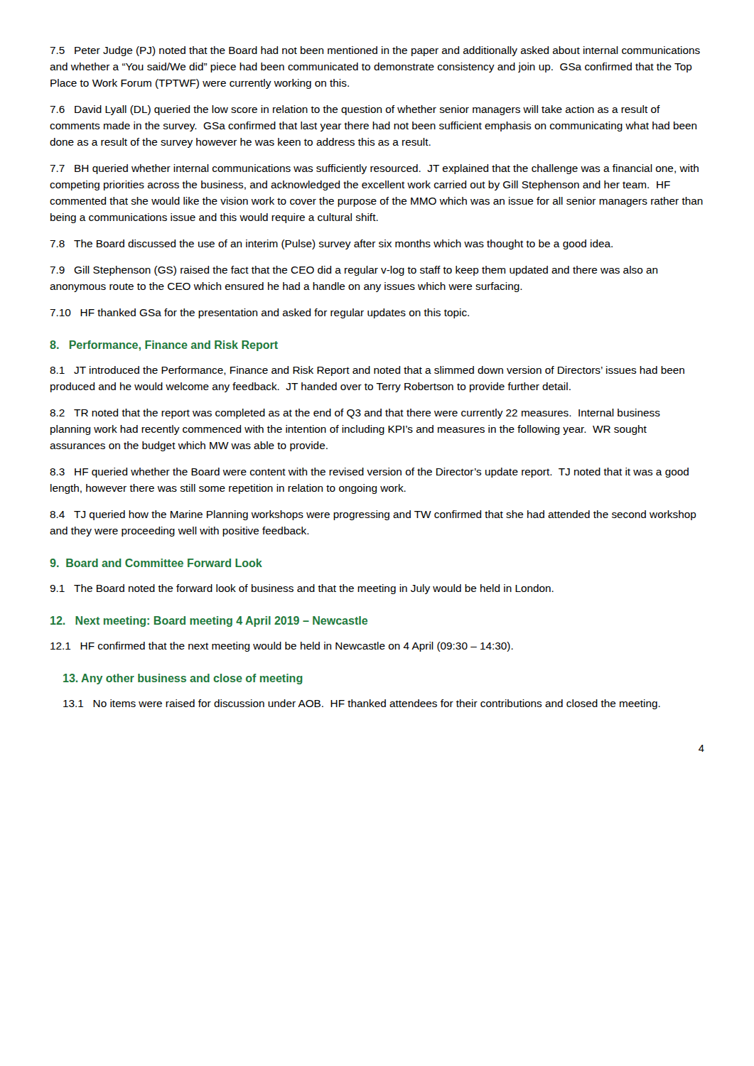7.5 Peter Judge (PJ) noted that the Board had not been mentioned in the paper and additionally asked about internal communications and whether a “You said/We did” piece had been communicated to demonstrate consistency and join up. GSa confirmed that the Top Place to Work Forum (TPTWF) were currently working on this.
7.6 David Lyall (DL) queried the low score in relation to the question of whether senior managers will take action as a result of comments made in the survey. GSa confirmed that last year there had not been sufficient emphasis on communicating what had been done as a result of the survey however he was keen to address this as a result.
7.7 BH queried whether internal communications was sufficiently resourced. JT explained that the challenge was a financial one, with competing priorities across the business, and acknowledged the excellent work carried out by Gill Stephenson and her team. HF commented that she would like the vision work to cover the purpose of the MMO which was an issue for all senior managers rather than being a communications issue and this would require a cultural shift.
7.8 The Board discussed the use of an interim (Pulse) survey after six months which was thought to be a good idea.
7.9 Gill Stephenson (GS) raised the fact that the CEO did a regular v-log to staff to keep them updated and there was also an anonymous route to the CEO which ensured he had a handle on any issues which were surfacing.
7.10 HF thanked GSa for the presentation and asked for regular updates on this topic.
8. Performance, Finance and Risk Report
8.1 JT introduced the Performance, Finance and Risk Report and noted that a slimmed down version of Directors’ issues had been produced and he would welcome any feedback. JT handed over to Terry Robertson to provide further detail.
8.2 TR noted that the report was completed as at the end of Q3 and that there were currently 22 measures. Internal business planning work had recently commenced with the intention of including KPI’s and measures in the following year. WR sought assurances on the budget which MW was able to provide.
8.3 HF queried whether the Board were content with the revised version of the Director’s update report. TJ noted that it was a good length, however there was still some repetition in relation to ongoing work.
8.4 TJ queried how the Marine Planning workshops were progressing and TW confirmed that she had attended the second workshop and they were proceeding well with positive feedback.
9. Board and Committee Forward Look
9.1 The Board noted the forward look of business and that the meeting in July would be held in London.
12. Next meeting: Board meeting 4 April 2019 – Newcastle
12.1 HF confirmed that the next meeting would be held in Newcastle on 4 April (09:30 – 14:30).
13. Any other business and close of meeting
13.1 No items were raised for discussion under AOB. HF thanked attendees for their contributions and closed the meeting.
4